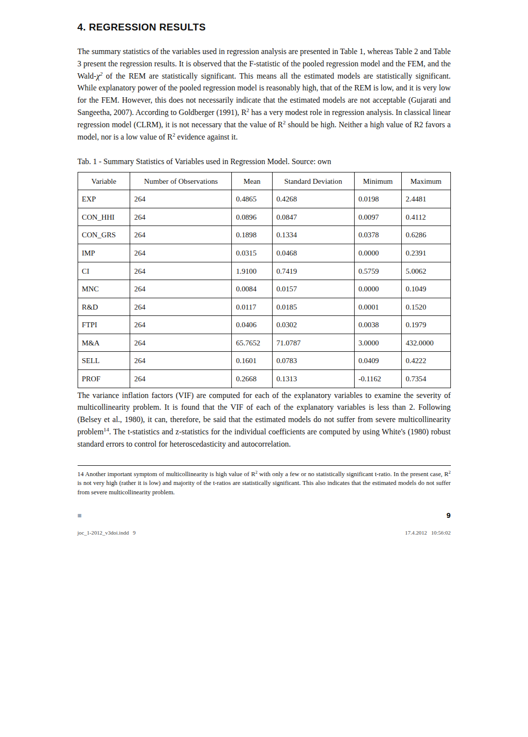4. REGRESSION RESULTS
The summary statistics of the variables used in regression analysis are presented in Table 1, whereas Table 2 and Table 3 present the regression results. It is observed that the F-statistic of the pooled regression model and the FEM, and the Wald-χ2 of the REM are statistically significant. This means all the estimated models are statistically significant. While explanatory power of the pooled regression model is reasonably high, that of the REM is low, and it is very low for the FEM. However, this does not necessarily indicate that the estimated models are not acceptable (Gujarati and Sangeetha, 2007). According to Goldberger (1991), R2 has a very modest role in regression analysis. In classical linear regression model (CLRM), it is not necessary that the value of R2 should be high. Neither a high value of R2 favors a model, nor is a low value of R2 evidence against it.
Tab. 1 - Summary Statistics of Variables used in Regression Model. Source: own
| Variable | Number of Observations | Mean | Standard Deviation | Minimum | Maximum |
| --- | --- | --- | --- | --- | --- |
| EXP | 264 | 0.4865 | 0.4268 | 0.0198 | 2.4481 |
| CON_HHI | 264 | 0.0896 | 0.0847 | 0.0097 | 0.4112 |
| CON_GRS | 264 | 0.1898 | 0.1334 | 0.0378 | 0.6286 |
| IMP | 264 | 0.0315 | 0.0468 | 0.0000 | 0.2391 |
| CI | 264 | 1.9100 | 0.7419 | 0.5759 | 5.0062 |
| MNC | 264 | 0.0084 | 0.0157 | 0.0000 | 0.1049 |
| R&D | 264 | 0.0117 | 0.0185 | 0.0001 | 0.1520 |
| FTPI | 264 | 0.0406 | 0.0302 | 0.0038 | 0.1979 |
| M&A | 264 | 65.7652 | 71.0787 | 3.0000 | 432.0000 |
| SELL | 264 | 0.1601 | 0.0783 | 0.0409 | 0.4222 |
| PROF | 264 | 0.2668 | 0.1313 | -0.1162 | 0.7354 |
The variance inflation factors (VIF) are computed for each of the explanatory variables to examine the severity of multicollinearity problem. It is found that the VIF of each of the explanatory variables is less than 2. Following (Belsey et al., 1980), it can, therefore, be said that the estimated models do not suffer from severe multicollinearity problem14. The t-statistics and z-statistics for the individual coefficients are computed by using White's (1980) robust standard errors to control for heteroscedasticity and autocorrelation.
14 Another important symptom of multicollinearity is high value of R2 with only a few or no statistically significant t-ratio. In the present case, R2 is not very high (rather it is low) and majority of the t-ratios are statistically significant. This also indicates that the estimated models do not suffer from severe multicollinearity problem.
■ 9
joc_1-2012_v3doi.indd 9 17.4.2012 10:56:02